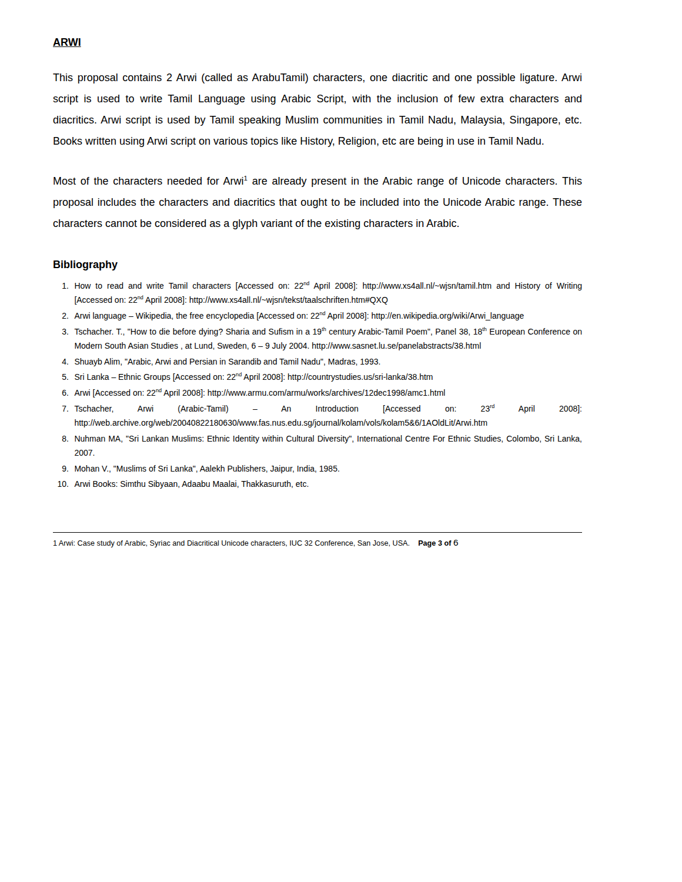ARWI
This proposal contains 2 Arwi (called as ArabuTamil) characters, one diacritic and one possible ligature. Arwi script is used to write Tamil Language using Arabic Script, with the inclusion of few extra characters and diacritics. Arwi script is used by Tamil speaking Muslim communities in Tamil Nadu, Malaysia, Singapore, etc. Books written using Arwi script on various topics like History, Religion, etc are being in use in Tamil Nadu.
Most of the characters needed for Arwi1 are already present in the Arabic range of Unicode characters. This proposal includes the characters and diacritics that ought to be included into the Unicode Arabic range. These characters cannot be considered as a glyph variant of the existing characters in Arabic.
Bibliography
How to read and write Tamil characters [Accessed on: 22nd April 2008]: http://www.xs4all.nl/~wjsn/tamil.htm and History of Writing [Accessed on: 22nd April 2008]: http://www.xs4all.nl/~wjsn/tekst/taalschriften.htm#QXQ
Arwi language – Wikipedia, the free encyclopedia [Accessed on: 22nd April 2008]: http://en.wikipedia.org/wiki/Arwi_language
Tschacher. T., "How to die before dying? Sharia and Sufism in a 19th century Arabic-Tamil Poem", Panel 38, 18th European Conference on Modern South Asian Studies , at Lund, Sweden, 6 – 9 July 2004. http://www.sasnet.lu.se/panelabstracts/38.html
Shuayb Alim, "Arabic, Arwi and Persian in Sarandib and Tamil Nadu", Madras, 1993.
Sri Lanka – Ethnic Groups [Accessed on: 22nd April 2008]: http://countrystudies.us/sri-lanka/38.htm
Arwi [Accessed on: 22nd April 2008]: http://www.armu.com/armu/works/archives/12dec1998/amc1.html
Tschacher, Arwi (Arabic-Tamil) – An Introduction [Accessed on: 23rd April 2008]: http://web.archive.org/web/20040822180630/www.fas.nus.edu.sg/journal/kolam/vols/kolam5&6/1AOldLit/Arwi.htm
Nuhman MA, "Sri Lankan Muslims: Ethnic Identity within Cultural Diversity", International Centre For Ethnic Studies, Colombo, Sri Lanka, 2007.
Mohan V., "Muslims of Sri Lanka", Aalekh Publishers, Jaipur, India, 1985.
Arwi Books: Simthu Sibyaan, Adaabu Maalai, Thakkasuruth, etc.
1 Arwi: Case study of Arabic, Syriac and Diacritical Unicode characters, IUC 32 Conference, San Jose, USA. Page 3 of 6